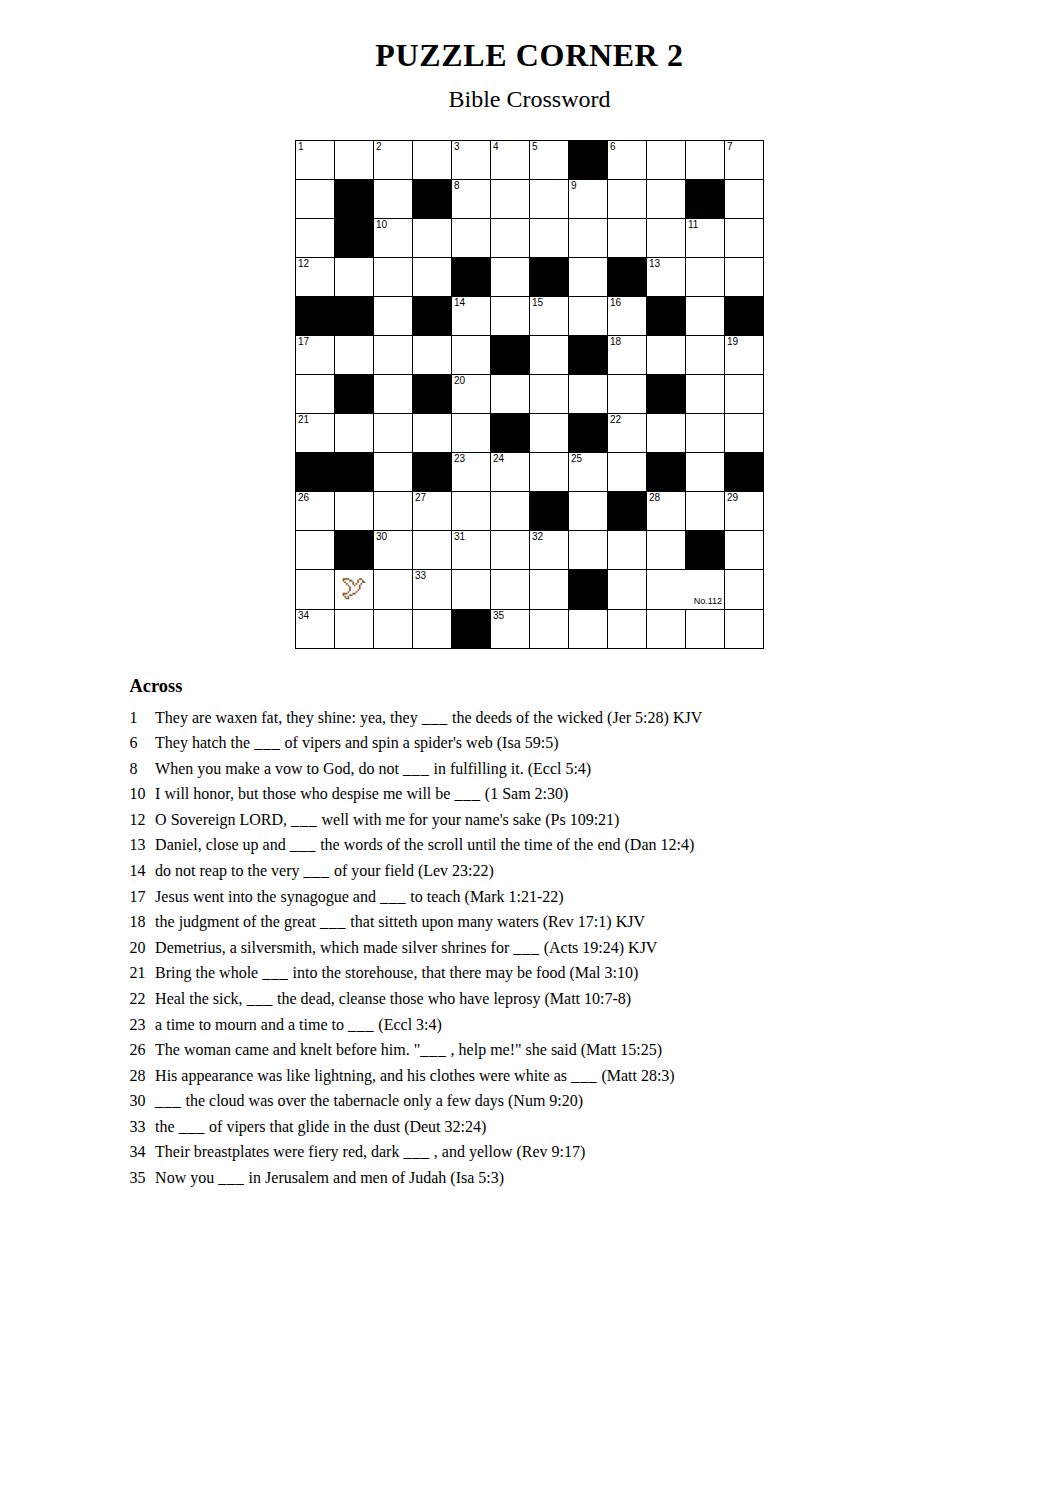PUZZLE CORNER 2
Bible Crossword
| 1 | | 2 | | 3 | 4 | 5 | | 6 | | | 7 |
| | | | | 8 | | | 9 | | | | |
| | | 10 | | | | | | | | 11 | |
| 12 | | | | | | | | | 13 | | |
| | | | | 14 | | 15 | | 16 | | | |
| 17 | | | | | | | | 18 | | | 19 |
| | | | | 20 | | | | | | | |
| 21 | | | | | | | | 22 | | | |
| | | | | 23 | 24 | | 25 | | | | |
| 26 | | | 27 | | | | | | 28 | | 29 |
| | | 30 | | 31 | | 32 | | | | | |
| | | | 33 | | | | | | No.112 | |
| 34 | | | | | 35 | | | | | | |
Across
1 They are waxen fat, they shine: yea, they ___ the deeds of the wicked (Jer 5:28) KJV
6 They hatch the ___ of vipers and spin a spider's web (Isa 59:5)
8 When you make a vow to God, do not ___ in fulfilling it. (Eccl 5:4)
10 I will honor, but those who despise me will be ___ (1 Sam 2:30)
12 O Sovereign LORD, ___ well with me for your name's sake (Ps 109:21)
13 Daniel, close up and ___ the words of the scroll until the time of the end (Dan 12:4)
14do not reap to the very ___ of your field (Lev 23:22)
17 Jesus went into the synagogue and ___ to teach (Mark 1:21-22)
18the judgment of the great ___ that sitteth upon many waters (Rev 17:1) KJV
20 Demetrius, a silversmith, which made silver shrines for ___ (Acts 19:24) KJV
21 Bring the whole ___ into the storehouse, that there may be food (Mal 3:10)
22 Heal the sick, ___ the dead, cleanse those who have leprosy (Matt 10:7-8)
23a time to mourn and a time to ___ (Eccl 3:4)
26 The woman came and knelt before him. "___ , help me!" she said (Matt 15:25)
28 His appearance was like lightning, and his clothes were white as ___ (Matt 28:3)
30___ the cloud was over the tabernacle only a few days (Num 9:20)
33the ___ of vipers that glide in the dust (Deut 32:24)
34 Their breastplates were fiery red, dark ___ , and yellow (Rev 9:17)
35 Now you ___ in Jerusalem and men of Judah (Isa 5:3)